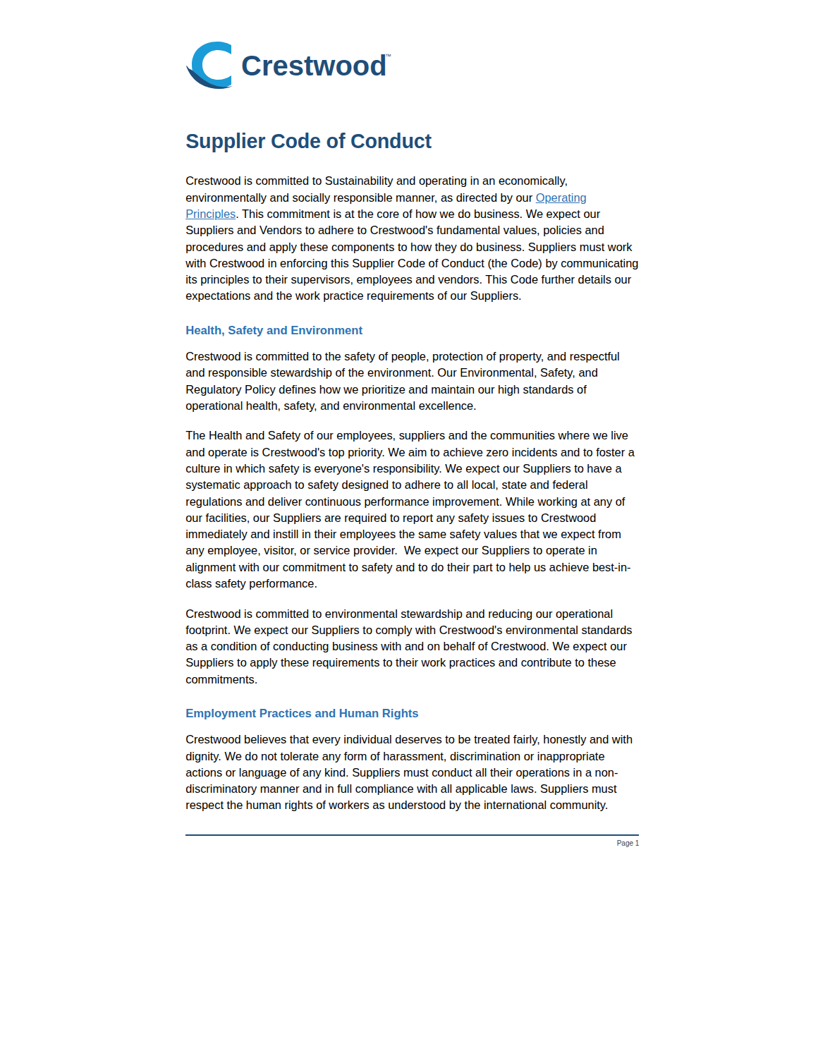Crestwood ™
Supplier Code of Conduct
Crestwood is committed to Sustainability and operating in an economically, environmentally and socially responsible manner, as directed by our Operating Principles. This commitment is at the core of how we do business. We expect our Suppliers and Vendors to adhere to Crestwood's fundamental values, policies and procedures and apply these components to how they do business. Suppliers must work with Crestwood in enforcing this Supplier Code of Conduct (the Code) by communicating its principles to their supervisors, employees and vendors. This Code further details our expectations and the work practice requirements of our Suppliers.
Health, Safety and Environment
Crestwood is committed to the safety of people, protection of property, and respectful and responsible stewardship of the environment. Our Environmental, Safety, and Regulatory Policy defines how we prioritize and maintain our high standards of operational health, safety, and environmental excellence.
The Health and Safety of our employees, suppliers and the communities where we live and operate is Crestwood's top priority. We aim to achieve zero incidents and to foster a culture in which safety is everyone's responsibility. We expect our Suppliers to have a systematic approach to safety designed to adhere to all local, state and federal regulations and deliver continuous performance improvement. While working at any of our facilities, our Suppliers are required to report any safety issues to Crestwood immediately and instill in their employees the same safety values that we expect from any employee, visitor, or service provider. We expect our Suppliers to operate in alignment with our commitment to safety and to do their part to help us achieve best-in-class safety performance.
Crestwood is committed to environmental stewardship and reducing our operational footprint. We expect our Suppliers to comply with Crestwood's environmental standards as a condition of conducting business with and on behalf of Crestwood. We expect our Suppliers to apply these requirements to their work practices and contribute to these commitments.
Employment Practices and Human Rights
Crestwood believes that every individual deserves to be treated fairly, honestly and with dignity. We do not tolerate any form of harassment, discrimination or inappropriate actions or language of any kind. Suppliers must conduct all their operations in a non-discriminatory manner and in full compliance with all applicable laws. Suppliers must respect the human rights of workers as understood by the international community.
Page 1